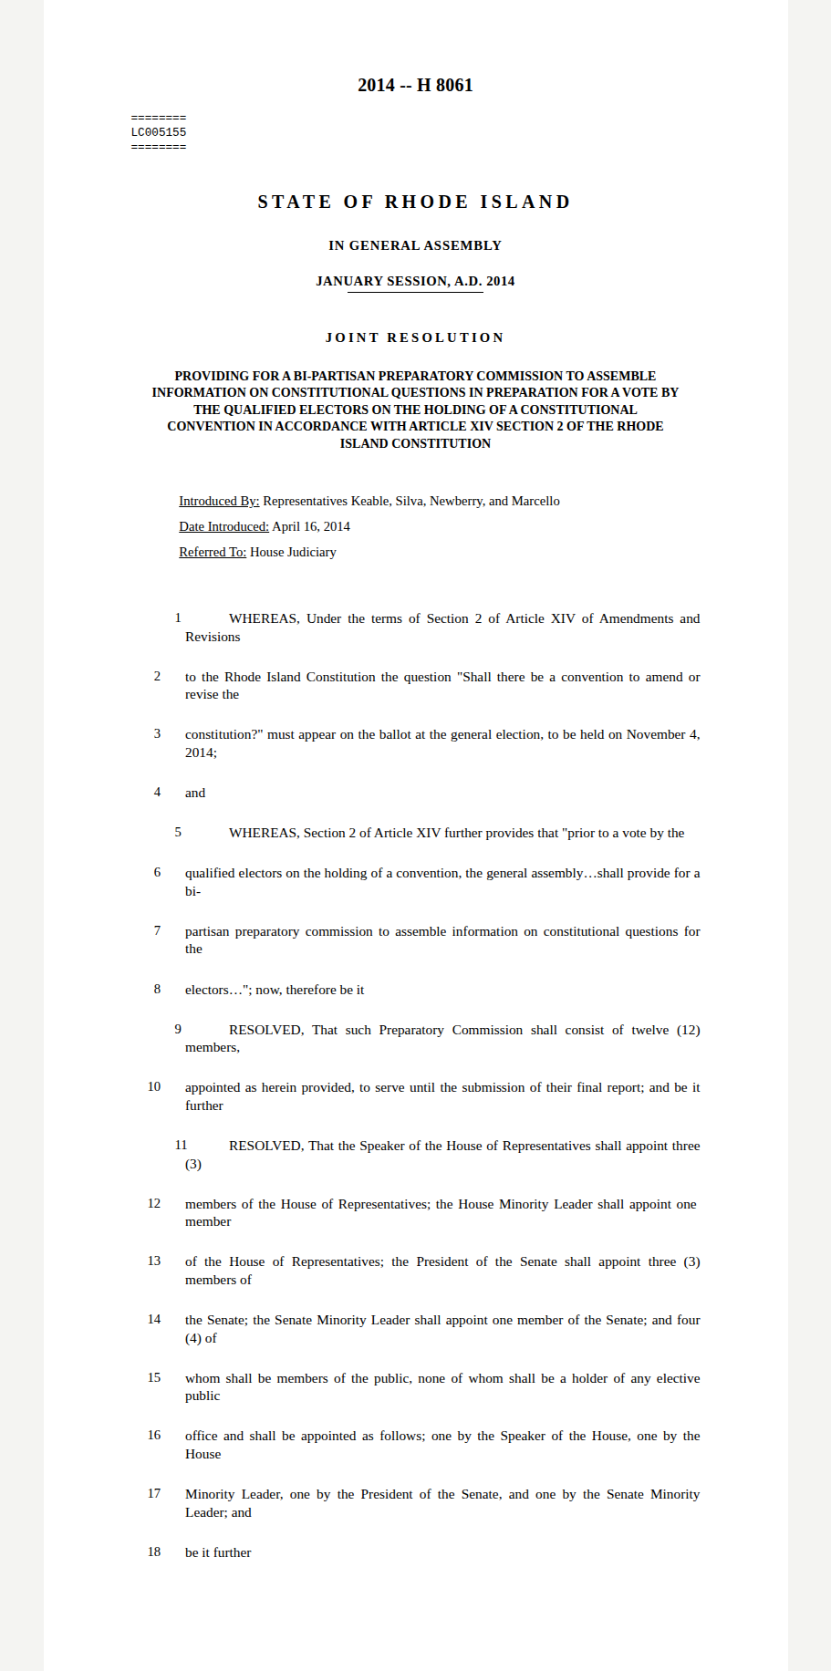2014 -- H 8061
========
LC005155
========
STATE OF RHODE ISLAND
IN GENERAL ASSEMBLY
JANUARY SESSION, A.D. 2014
JOINT RESOLUTION
Providing for a bi-partisan preparatory commission to assemble information on constitutional questions in preparation for a vote by the qualified electors on the holding of a constitutional convention in accordance with Article XIV Section 2 of the Rhode Island Constitution
Introduced By: Representatives Keable, Silva, Newberry, and Marcello
Date Introduced: April 16, 2014
Referred To: House Judiciary
WHEREAS, Under the terms of Section 2 of Article XIV of Amendments and Revisions
to the Rhode Island Constitution the question "Shall there be a convention to amend or revise the
constitution?" must appear on the ballot at the general election, to be held on November 4, 2014;
and
WHEREAS, Section 2 of Article XIV further provides that "prior to a vote by the
qualified electors on the holding of a convention, the general assembly…shall provide for a bi-
partisan preparatory commission to assemble information on constitutional questions for the
electors…"; now, therefore be it
RESOLVED, That such Preparatory Commission shall consist of twelve (12) members,
appointed as herein provided, to serve until the submission of their final report; and be it further
RESOLVED, That the Speaker of the House of Representatives shall appoint three (3)
members of the House of Representatives; the House Minority Leader shall appoint one member
of the House of Representatives; the President of the Senate shall appoint three (3) members of
the Senate; the Senate Minority Leader shall appoint one member of the Senate; and four (4) of
whom shall be members of the public, none of whom shall be a holder of any elective public
office and shall be appointed as follows; one by the Speaker of the House, one by the House
Minority Leader, one by the President of the Senate, and one by the Senate Minority Leader; and
be it further